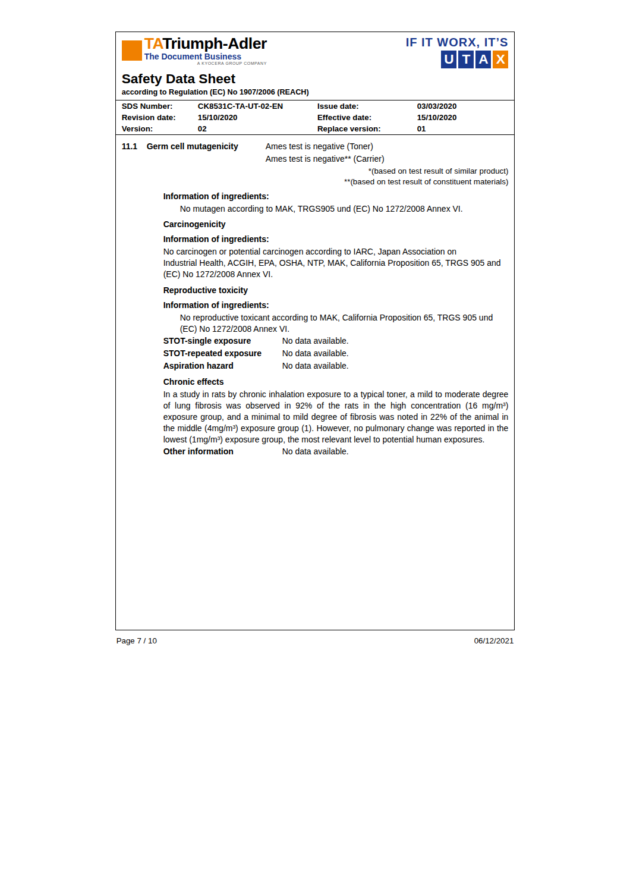TATriumph-Adler
The Document Business
A KYOCERA GROUP COMPANY
IF IT WORX, IT’S
UTAX
Safety Data Sheet
according to Regulation (EC) No 1907/2006 (REACH)
| SDS Number: | CK8531C-TA-UT-02-EN | Issue date: | 03/03/2020 |
| Revision date: | 15/10/2020 | Effective date: | 15/10/2020 |
| Version: | 02 | Replace version: | 01 |
11.1
Germ cell mutagenicity
Ames test is negative (Toner)
Ames test is negative** (Carrier)
*(based on test result of similar product)
**(based on test result of constituent materials)
Information of ingredients:
No mutagen according to MAK, TRGS905 und (EC) No 1272/2008 Annex VI.
Carcinogenicity
Information of ingredients:
No carcinogen or potential carcinogen according to IARC, Japan Association on
Industrial Health, ACGIH, EPA, OSHA, NTP, MAK, California Proposition 65, TRGS 905 and
(EC) No 1272/2008 Annex VI.
Reproductive toxicity
Information of ingredients:
No reproductive toxicant according to MAK, California Proposition 65, TRGS 905 und
(EC) No 1272/2008 Annex VI.
STOT-single exposure
No data available.
STOT-repeated exposure
No data available.
Aspiration hazard
No data available.
Chronic effects
In a study in rats by chronic inhalation exposure to a typical toner, a mild to moderate degree of lung fibrosis was observed in 92% of the rats in the high concentration (16 mg/m³) exposure group, and a minimal to mild degree of fibrosis was noted in 22% of the animal in the middle (4mg/m³) exposure group (1). However, no pulmonary change was reported in the lowest (1mg/m³) exposure group, the most relevant level to potential human exposures.
Other information
No data available.
Page 7 / 10
06/12/2021